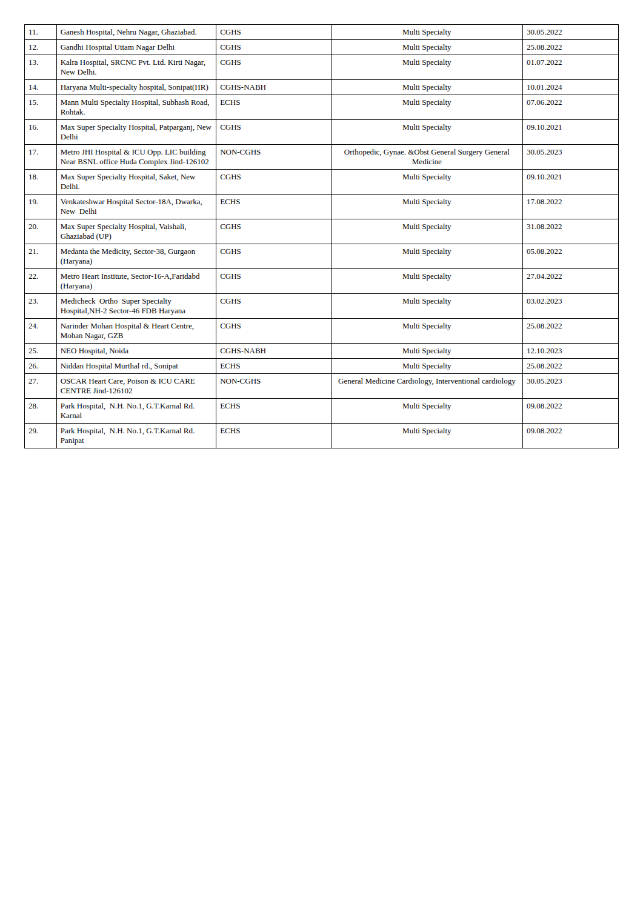| 11. | Ganesh Hospital, Nehru Nagar, Ghaziabad. | CGHS | Multi Specialty | 30.05.2022 |
| 12. | Gandhi Hospital Uttam Nagar Delhi | CGHS | Multi Specialty | 25.08.2022 |
| 13. | Kalra Hospital, SRCNC Pvt. Ltd. Kirti Nagar, New Delhi. | CGHS | Multi Specialty | 01.07.2022 |
| 14. | Haryana Multi-specialty hospital, Sonipat(HR) | CGHS-NABH | Multi Specialty | 10.01.2024 |
| 15. | Mann Multi Specialty Hospital, Subhash Road, Rohtak. | ECHS | Multi Specialty | 07.06.2022 |
| 16. | Max Super Specialty Hospital, Patparganj, New Delhi | CGHS | Multi Specialty | 09.10.2021 |
| 17. | Metro JHI Hospital & ICU Opp. LIC building Near BSNL office Huda Complex Jind-126102 | NON-CGHS | Orthopedic, Gynae. &Obst General Surgery General Medicine | 30.05.2023 |
| 18. | Max Super Specialty Hospital, Saket, New Delhi. | CGHS | Multi Specialty | 09.10.2021 |
| 19. | Venkateshwar Hospital Sector-18A, Dwarka, New Delhi | ECHS | Multi Specialty | 17.08.2022 |
| 20. | Max Super Specialty Hospital, Vaishali, Ghaziabad (UP) | CGHS | Multi Specialty | 31.08.2022 |
| 21. | Medanta the Medicity, Sector-38, Gurgaon (Haryana) | CGHS | Multi Specialty | 05.08.2022 |
| 22. | Metro Heart Institute, Sector-16-A,Faridabd (Haryana) | CGHS | Multi Specialty | 27.04.2022 |
| 23. | Medicheck Ortho Super Specialty Hospital,NH-2 Sector-46 FDB Haryana | CGHS | Multi Specialty | 03.02.2023 |
| 24. | Narinder Mohan Hospital & Heart Centre, Mohan Nagar, GZB | CGHS | Multi Specialty | 25.08.2022 |
| 25. | NEO Hospital, Noida | CGHS-NABH | Multi Specialty | 12.10.2023 |
| 26. | Niddan Hospital Murthal rd., Sonipat | ECHS | Multi Specialty | 25.08.2022 |
| 27. | OSCAR Heart Care, Poison & ICU CARE CENTRE Jind-126102 | NON-CGHS | General Medicine Cardiology, Interventional cardiology | 30.05.2023 |
| 28. | Park Hospital, N.H. No.1, G.T.Karnal Rd. Karnal | ECHS | Multi Specialty | 09.08.2022 |
| 29. | Park Hospital, N.H. No.1, G.T.Karnal Rd. Panipat | ECHS | Multi Specialty | 09.08.2022 |